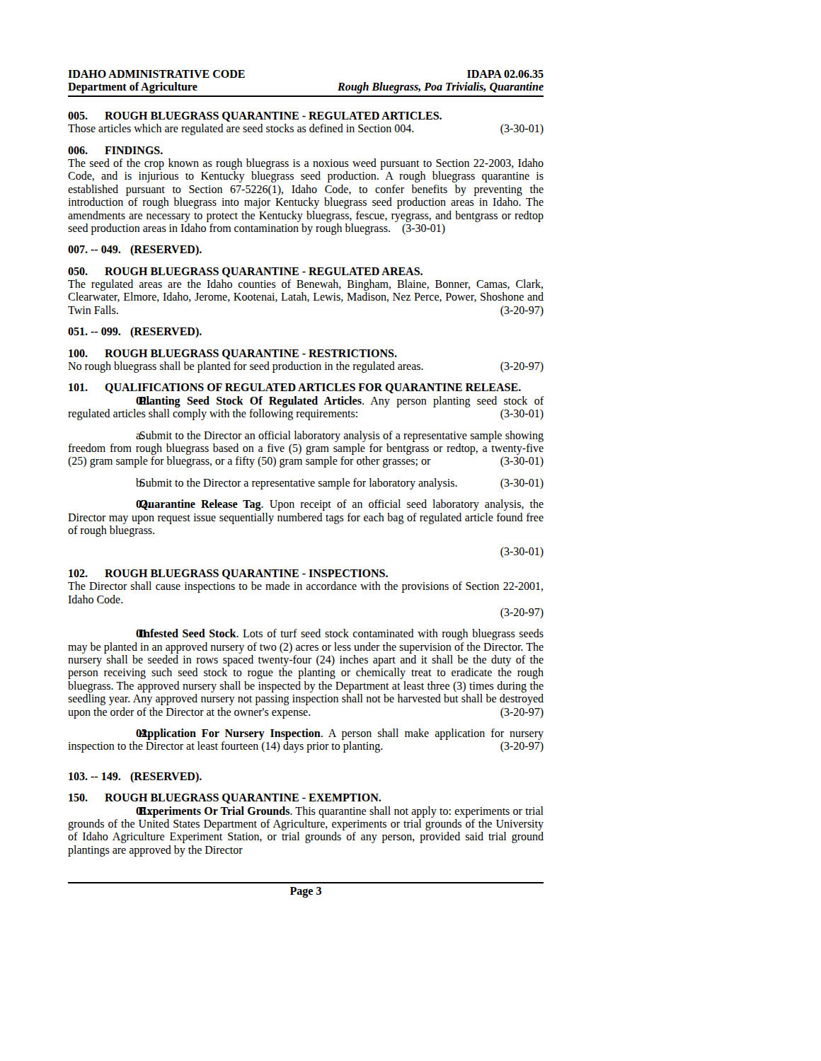| IDAHO ADMINISTRATIVE CODE | IDAPA 02.06.35 |
| Department of Agriculture | Rough Bluegrass, Poa Trivialis, Quarantine |
005. ROUGH BLUEGRASS QUARANTINE - REGULATED ARTICLES.
Those articles which are regulated are seed stocks as defined in Section 004.(3-30-01)
006. FINDINGS.
The seed of the crop known as rough bluegrass is a noxious weed pursuant to Section 22-2003, Idaho Code, and is injurious to Kentucky bluegrass seed production. A rough bluegrass quarantine is established pursuant to Section 67-5226(1), Idaho Code, to confer benefits by preventing the introduction of rough bluegrass into major Kentucky bluegrass seed production areas in Idaho. The amendments are necessary to protect the Kentucky bluegrass, fescue, ryegrass, and bentgrass or redtop seed production areas in Idaho from contamination by rough bluegrass. (3-30-01)
007. -- 049.(RESERVED).
050. ROUGH BLUEGRASS QUARANTINE - REGULATED AREAS.
The regulated areas are the Idaho counties of Benewah, Bingham, Blaine, Bonner, Camas, Clark, Clearwater, Elmore, Idaho, Jerome, Kootenai, Latah, Lewis, Madison, Nez Perce, Power, Shoshone and Twin Falls.(3-20-97)
051. -- 099.(RESERVED).
100. ROUGH BLUEGRASS QUARANTINE - RESTRICTIONS.
No rough bluegrass shall be planted for seed production in the regulated areas.(3-20-97)
101. QUALIFICATIONS OF REGULATED ARTICLES FOR QUARANTINE RELEASE.
01. Planting Seed Stock Of Regulated Articles. Any person planting seed stock of regulated articles shall comply with the following requirements:(3-30-01)
a. Submit to the Director an official laboratory analysis of a representative sample showing freedom from rough bluegrass based on a five (5) gram sample for bentgrass or redtop, a twenty-five (25) gram sample for bluegrass, or a fifty (50) gram sample for other grasses; or(3-30-01)
b. Submit to the Director a representative sample for laboratory analysis.(3-30-01)
02. Quarantine Release Tag. Upon receipt of an official seed laboratory analysis, the Director may upon request issue sequentially numbered tags for each bag of regulated article found free of rough bluegrass.
(3-30-01)
102. ROUGH BLUEGRASS QUARANTINE - INSPECTIONS.
The Director shall cause inspections to be made in accordance with the provisions of Section 22-2001, Idaho Code.
(3-20-97)
01. Infested Seed Stock. Lots of turf seed stock contaminated with rough bluegrass seeds may be planted in an approved nursery of two (2) acres or less under the supervision of the Director. The nursery shall be seeded in rows spaced twenty-four (24) inches apart and it shall be the duty of the person receiving such seed stock to rogue the planting or chemically treat to eradicate the rough bluegrass. The approved nursery shall be inspected by the Department at least three (3) times during the seedling year. Any approved nursery not passing inspection shall not be harvested but shall be destroyed upon the order of the Director at the owner's expense.(3-20-97)
02. Application For Nursery Inspection. A person shall make application for nursery inspection to the Director at least fourteen (14) days prior to planting.(3-20-97)
103. -- 149.(RESERVED).
150. ROUGH BLUEGRASS QUARANTINE - EXEMPTION.
01. Experiments Or Trial Grounds. This quarantine shall not apply to: experiments or trial grounds of the United States Department of Agriculture, experiments or trial grounds of the University of Idaho Agriculture Experiment Station, or trial grounds of any person, provided said trial ground plantings are approved by the Director
Page 3